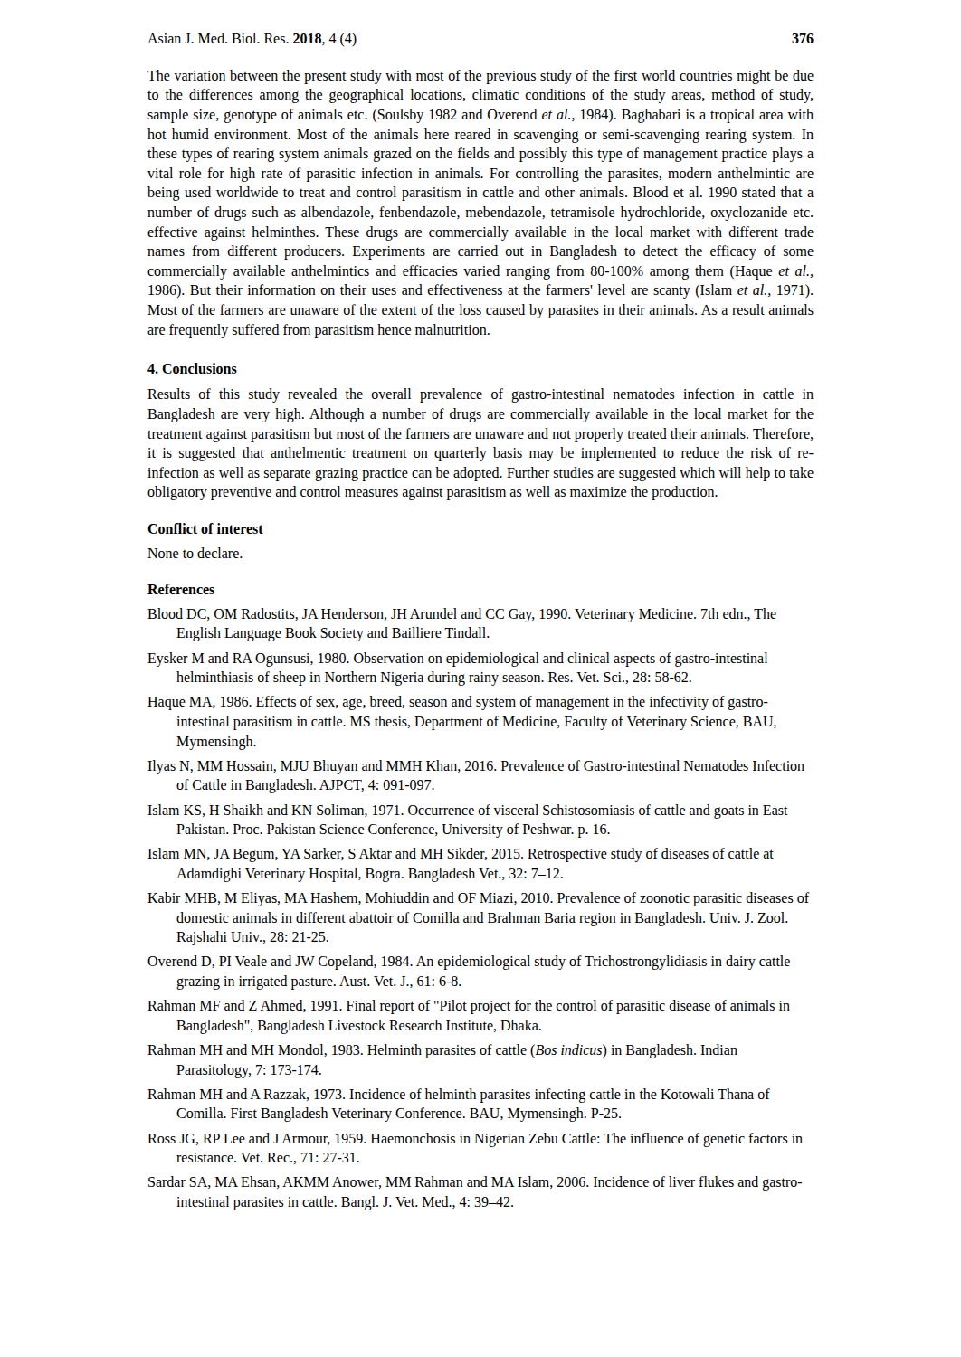Asian J. Med. Biol. Res. 2018, 4 (4)
376
The variation between the present study with most of the previous study of the first world countries might be due to the differences among the geographical locations, climatic conditions of the study areas, method of study, sample size, genotype of animals etc. (Soulsby 1982 and Overend et al., 1984). Baghabari is a tropical area with hot humid environment. Most of the animals here reared in scavenging or semi-scavenging rearing system. In these types of rearing system animals grazed on the fields and possibly this type of management practice plays a vital role for high rate of parasitic infection in animals. For controlling the parasites, modern anthelmintic are being used worldwide to treat and control parasitism in cattle and other animals. Blood et al. 1990 stated that a number of drugs such as albendazole, fenbendazole, mebendazole, tetramisole hydrochloride, oxyclozanide etc. effective against helminthes. These drugs are commercially available in the local market with different trade names from different producers. Experiments are carried out in Bangladesh to detect the efficacy of some commercially available anthelmintics and efficacies varied ranging from 80-100% among them (Haque et al., 1986). But their information on their uses and effectiveness at the farmers' level are scanty (Islam et al., 1971). Most of the farmers are unaware of the extent of the loss caused by parasites in their animals. As a result animals are frequently suffered from parasitism hence malnutrition.
4. Conclusions
Results of this study revealed the overall prevalence of gastro-intestinal nematodes infection in cattle in Bangladesh are very high. Although a number of drugs are commercially available in the local market for the treatment against parasitism but most of the farmers are unaware and not properly treated their animals. Therefore, it is suggested that anthelmentic treatment on quarterly basis may be implemented to reduce the risk of re-infection as well as separate grazing practice can be adopted. Further studies are suggested which will help to take obligatory preventive and control measures against parasitism as well as maximize the production.
Conflict of interest
None to declare.
References
Blood DC, OM Radostits, JA Henderson, JH Arundel and CC Gay, 1990. Veterinary Medicine. 7th edn., The English Language Book Society and Bailliere Tindall.
Eysker M and RA Ogunsusi, 1980. Observation on epidemiological and clinical aspects of gastro-intestinal helminthiasis of sheep in Northern Nigeria during rainy season. Res. Vet. Sci., 28: 58-62.
Haque MA, 1986. Effects of sex, age, breed, season and system of management in the infectivity of gastro-intestinal parasitism in cattle. MS thesis, Department of Medicine, Faculty of Veterinary Science, BAU, Mymensingh.
Ilyas N, MM Hossain, MJU Bhuyan and MMH Khan, 2016. Prevalence of Gastro-intestinal Nematodes Infection of Cattle in Bangladesh. AJPCT, 4: 091-097.
Islam KS, H Shaikh and KN Soliman, 1971. Occurrence of visceral Schistosomiasis of cattle and goats in East Pakistan. Proc. Pakistan Science Conference, University of Peshwar. p. 16.
Islam MN, JA Begum, YA Sarker, S Aktar and MH Sikder, 2015. Retrospective study of diseases of cattle at Adamdighi Veterinary Hospital, Bogra. Bangladesh Vet., 32: 7–12.
Kabir MHB, M Eliyas, MA Hashem, Mohiuddin and OF Miazi, 2010. Prevalence of zoonotic parasitic diseases of domestic animals in different abattoir of Comilla and Brahman Baria region in Bangladesh. Univ. J. Zool. Rajshahi Univ., 28: 21-25.
Overend D, PI Veale and JW Copeland, 1984. An epidemiological study of Trichostrongylidiasis in dairy cattle grazing in irrigated pasture. Aust. Vet. J., 61: 6-8.
Rahman MF and Z Ahmed, 1991. Final report of "Pilot project for the control of parasitic disease of animals in Bangladesh", Bangladesh Livestock Research Institute, Dhaka.
Rahman MH and MH Mondol, 1983. Helminth parasites of cattle (Bos indicus) in Bangladesh. Indian Parasitology, 7: 173-174.
Rahman MH and A Razzak, 1973. Incidence of helminth parasites infecting cattle in the Kotowali Thana of Comilla. First Bangladesh Veterinary Conference. BAU, Mymensingh. P-25.
Ross JG, RP Lee and J Armour, 1959. Haemonchosis in Nigerian Zebu Cattle: The influence of genetic factors in resistance. Vet. Rec., 71: 27-31.
Sardar SA, MA Ehsan, AKMM Anower, MM Rahman and MA Islam, 2006. Incidence of liver flukes and gastro-intestinal parasites in cattle. Bangl. J. Vet. Med., 4: 39–42.